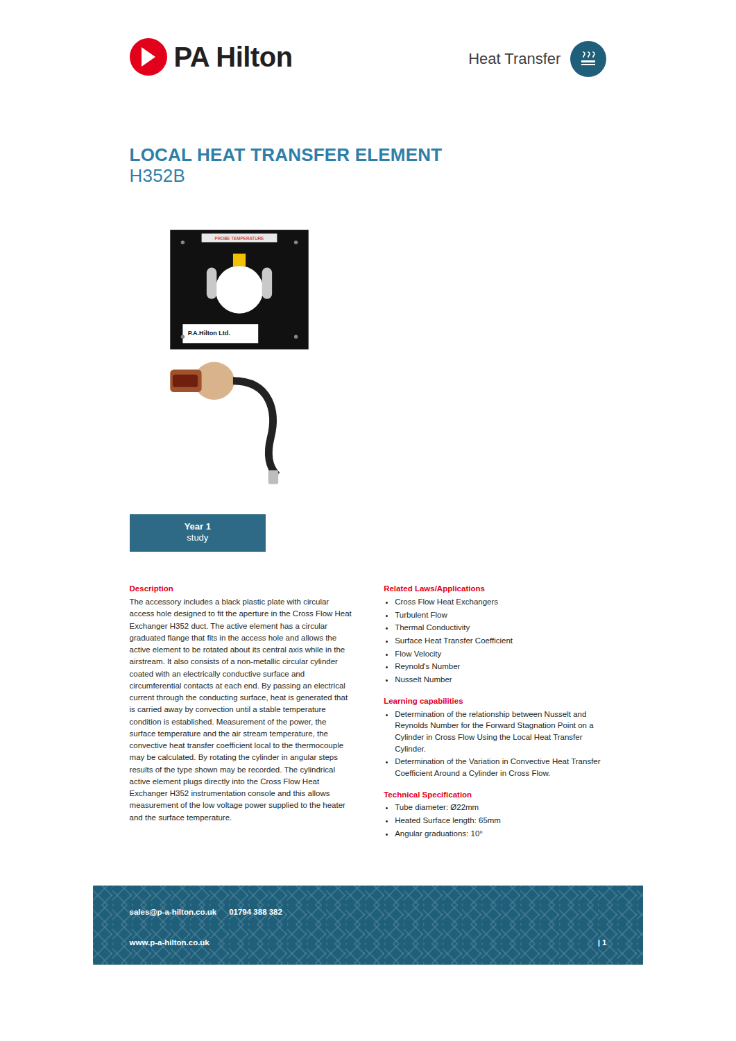PA Hilton
Heat Transfer
LOCAL HEAT TRANSFER ELEMENT H352B
Year 1 study
Description
The accessory includes a black plastic plate with circular access hole designed to fit the aperture in the Cross Flow Heat Exchanger H352 duct. The active element has a circular graduated flange that fits in the access hole and allows the active element to be rotated about its central axis while in the airstream. It also consists of a non-metallic circular cylinder coated with an electrically conductive surface and circumferential contacts at each end. By passing an electrical current through the conducting surface, heat is generated that is carried away by convection until a stable temperature condition is established. Measurement of the power, the surface temperature and the air stream temperature, the convective heat transfer coefficient local to the thermocouple may be calculated. By rotating the cylinder in angular steps results of the type shown may be recorded. The cylindrical active element plugs directly into the Cross Flow Heat Exchanger H352 instrumentation console and this allows measurement of the low voltage power supplied to the heater and the surface temperature.
Related Laws/Applications
Cross Flow Heat Exchangers
Turbulent Flow
Thermal Conductivity
Surface Heat Transfer Coefficient
Flow Velocity
Reynold's Number
Nusselt Number
Learning capabilities
Determination of the relationship between Nusselt and Reynolds Number for the Forward Stagnation Point on a Cylinder in Cross Flow Using the Local Heat Transfer Cylinder.
Determination of the Variation in Convective Heat Transfer Coefficient Around a Cylinder in Cross Flow.
Technical Specification
Tube diameter: Ø22mm
Heated Surface length: 65mm
Angular graduations: 10°
sales@p-a-hilton.co.uk 01794 388 382
www.p-a-hilton.co.uk | 1